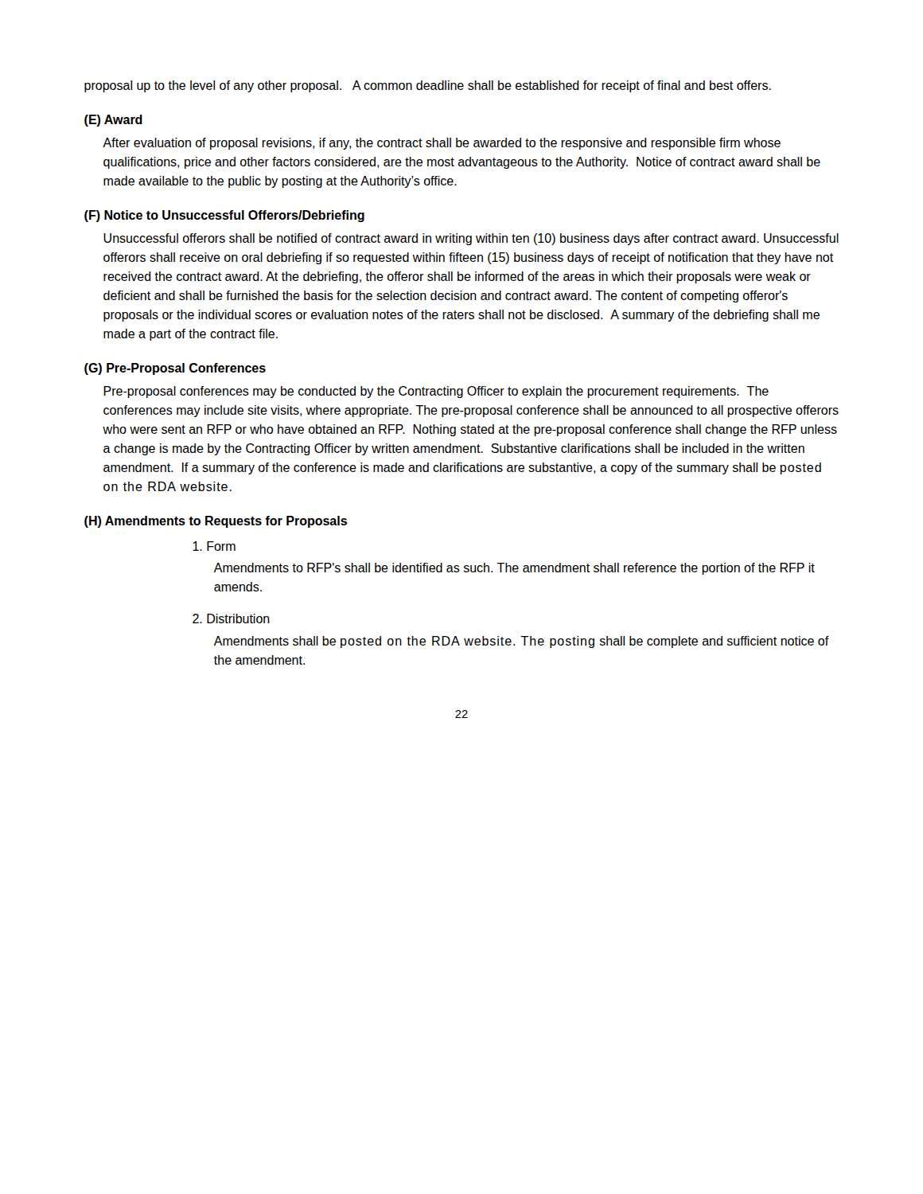proposal up to the level of any other proposal. A common deadline shall be established for receipt of final and best offers.
(E) Award
After evaluation of proposal revisions, if any, the contract shall be awarded to the responsive and responsible firm whose qualifications, price and other factors considered, are the most advantageous to the Authority. Notice of contract award shall be made available to the public by posting at the Authority’s office.
(F) Notice to Unsuccessful Offerors/Debriefing
Unsuccessful offerors shall be notified of contract award in writing within ten (10) business days after contract award. Unsuccessful offerors shall receive on oral debriefing if so requested within fifteen (15) business days of receipt of notification that they have not received the contract award. At the debriefing, the offeror shall be informed of the areas in which their proposals were weak or deficient and shall be furnished the basis for the selection decision and contract award. The content of competing offeror's proposals or the individual scores or evaluation notes of the raters shall not be disclosed. A summary of the debriefing shall me made a part of the contract file.
(G) Pre-Proposal Conferences
Pre-proposal conferences may be conducted by the Contracting Officer to explain the procurement requirements. The conferences may include site visits, where appropriate. The pre-proposal conference shall be announced to all prospective offerors who were sent an RFP or who have obtained an RFP. Nothing stated at the pre-proposal conference shall change the RFP unless a change is made by the Contracting Officer by written amendment. Substantive clarifications shall be included in the written amendment. If a summary of the conference is made and clarifications are substantive, a copy of the summary shall be posted on the RDA website.
(H) Amendments to Requests for Proposals
Form
Amendments to RFP's shall be identified as such. The amendment shall reference the portion of the RFP it amends.
Distribution
Amendments shall be posted on the RDA website. The posting shall be complete and sufficient notice of the amendment.
22